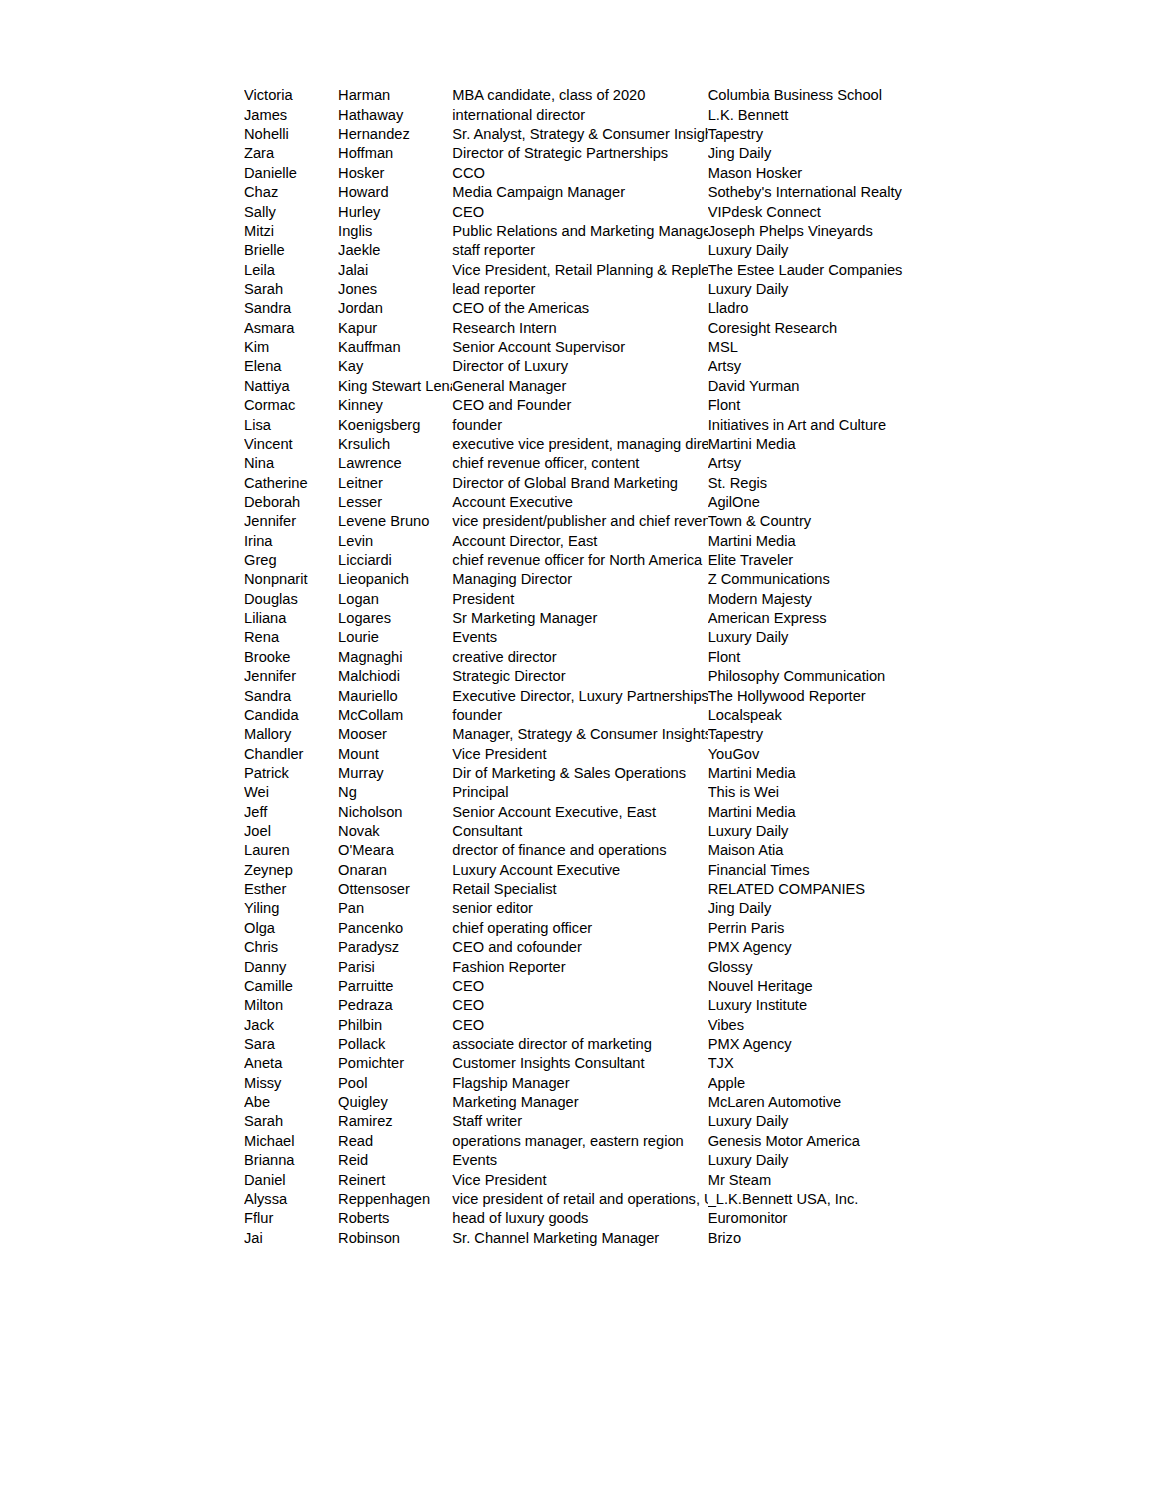| Victoria | Harman | MBA candidate, class of 2020 | Columbia Business School |
| James | Hathaway | international director | L.K. Bennett |
| Nohelli | Hernandez | Sr. Analyst, Strategy & Consumer Insights | Tapestry |
| Zara | Hoffman | Director of Strategic Partnerships | Jing Daily |
| Danielle | Hosker | CCO | Mason Hosker |
| Chaz | Howard | Media Campaign Manager | Sotheby's International Realty |
| Sally | Hurley | CEO | VIPdesk Connect |
| Mitzi | Inglis | Public Relations and Marketing Manager | Joseph Phelps Vineyards |
| Brielle | Jaekle | staff reporter | Luxury Daily |
| Leila | Jalai | Vice President, Retail Planning & Replenishment | The Estee Lauder Companies |
| Sarah | Jones | lead reporter | Luxury Daily |
| Sandra | Jordan | CEO of the Americas | Lladro |
| Asmara | Kapur | Research Intern | Coresight Research |
| Kim | Kauffman | Senior Account Supervisor | MSL |
| Elena | Kay | Director of Luxury | Artsy |
| Nattiya | King Stewart Lenav | General Manager | David Yurman |
| Cormac | Kinney | CEO and Founder | Flont |
| Lisa | Koenigsberg | founder | Initiatives in Art and Culture |
| Vincent | Krsulich | executive vice president, managing director | Martini Media |
| Nina | Lawrence | chief revenue officer, content | Artsy |
| Catherine | Leitner | Director of Global Brand Marketing | St. Regis |
| Deborah | Lesser | Account Executive | AgilOne |
| Jennifer | Levene Bruno | vice president/publisher and chief revenue officer | Town & Country |
| Irina | Levin | Account Director, East | Martini Media |
| Greg | Licciardi | chief revenue officer for North America | Elite Traveler |
| Nonpnarit | Lieopanich | Managing Director | Z Communications |
| Douglas | Logan | President | Modern Majesty |
| Liliana | Logares | Sr Marketing Manager | American Express |
| Rena | Lourie | Events | Luxury Daily |
| Brooke | Magnaghi | creative director | Flont |
| Jennifer | Malchiodi | Strategic Director | Philosophy Communication |
| Sandra | Mauriello | Executive Director, Luxury Partnerships | The Hollywood Reporter |
| Candida | McCollam | founder | Localspeak |
| Mallory | Mooser | Manager, Strategy & Consumer Insights | Tapestry |
| Chandler | Mount | Vice President | YouGov |
| Patrick | Murray | Dir of Marketing & Sales Operations | Martini Media |
| Wei | Ng | Principal | This is Wei |
| Jeff | Nicholson | Senior Account Executive, East | Martini Media |
| Joel | Novak | Consultant | Luxury Daily |
| Lauren | O'Meara | drector of finance and operations | Maison Atia |
| Zeynep | Onaran | Luxury Account Executive | Financial Times |
| Esther | Ottensoser | Retail Specialist | RELATED COMPANIES |
| Yiling | Pan | senior editor | Jing Daily |
| Olga | Pancenko | chief operating officer | Perrin Paris |
| Chris | Paradysz | CEO and cofounder | PMX Agency |
| Danny | Parisi | Fashion Reporter | Glossy |
| Camille | Parruitte | CEO | Nouvel Heritage |
| Milton | Pedraza | CEO | Luxury Institute |
| Jack | Philbin | CEO | Vibes |
| Sara | Pollack | associate director of marketing | PMX Agency |
| Aneta | Pomichter | Customer Insights Consultant | TJX |
| Missy | Pool | Flagship Manager | Apple |
| Abe | Quigley | Marketing Manager | McLaren Automotive |
| Sarah | Ramirez | Staff writer | Luxury Daily |
| Michael | Read | operations manager, eastern region | Genesis Motor America |
| Brianna | Reid | Events | Luxury Daily |
| Daniel | Reinert | Vice President | Mr Steam |
| Alyssa | Reppenhagen | vice president of retail and operations, USA | _L.K.Bennett USA, Inc. |
| Fflur | Roberts | head of luxury goods | Euromonitor |
| Jai | Robinson | Sr. Channel Marketing Manager | Brizo |